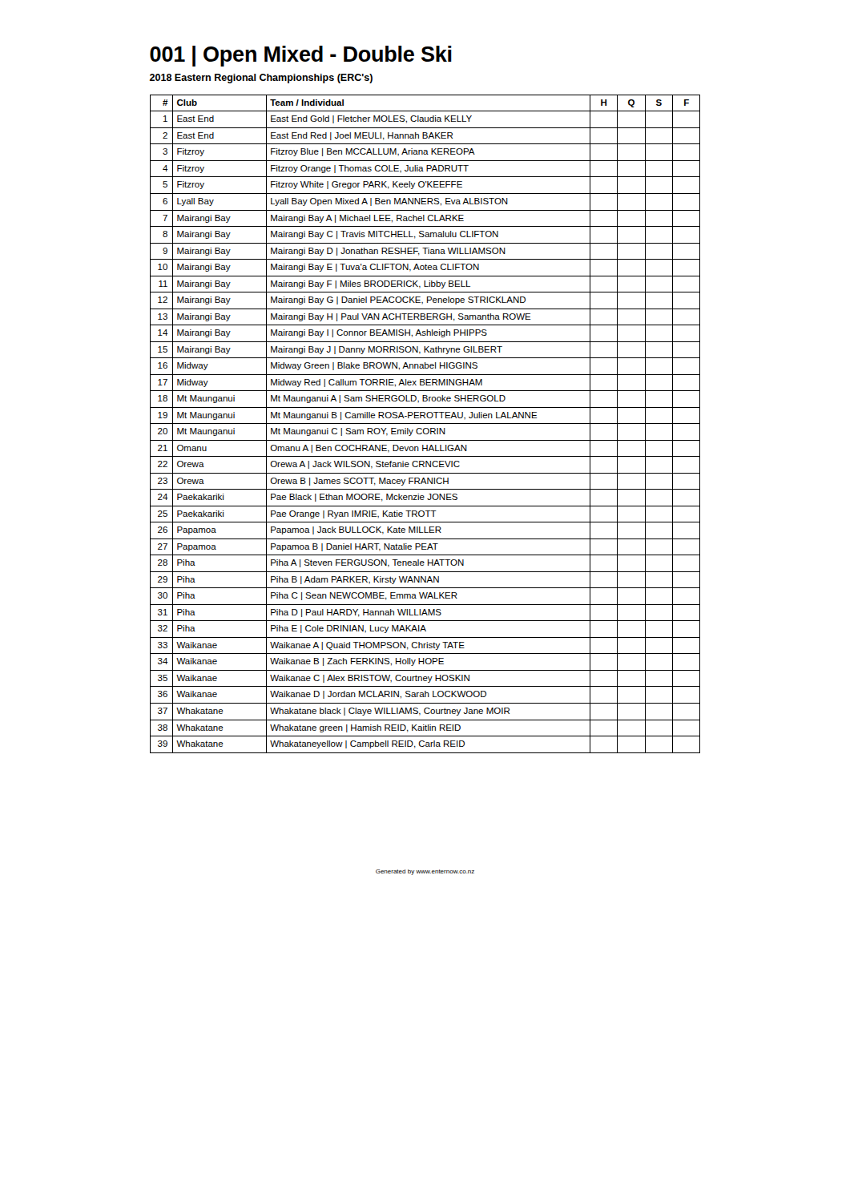001 | Open Mixed - Double Ski
2018 Eastern Regional Championships (ERC's)
| # | Club | Team / Individual | H | Q | S | F |
| --- | --- | --- | --- | --- | --- | --- |
| 1 | East End | East End Gold / Fletcher MOLES, Claudia KELLY | | | | |
| 2 | East End | East End Red / Joel MEULI, Hannah BAKER | | | | |
| 3 | Fitzroy | Fitzroy Blue / Ben MCCALLUM, Ariana KEREOPA | | | | |
| 4 | Fitzroy | Fitzroy Orange / Thomas COLE, Julia PADRUTT | | | | |
| 5 | Fitzroy | Fitzroy White / Gregor PARK, Keely O'KEEFFE | | | | |
| 6 | Lyall Bay | Lyall Bay Open Mixed A / Ben MANNERS, Eva ALBISTON | | | | |
| 7 | Mairangi Bay | Mairangi Bay A / Michael LEE, Rachel CLARKE | | | | |
| 8 | Mairangi Bay | Mairangi Bay C / Travis MITCHELL, Samalulu CLIFTON | | | | |
| 9 | Mairangi Bay | Mairangi Bay D / Jonathan RESHEF, Tiana WILLIAMSON | | | | |
| 10 | Mairangi Bay | Mairangi Bay E / Tuva'a CLIFTON, Aotea CLIFTON | | | | |
| 11 | Mairangi Bay | Mairangi Bay F / Miles BRODERICK, Libby BELL | | | | |
| 12 | Mairangi Bay | Mairangi Bay G / Daniel PEACOCKE, Penelope STRICKLAND | | | | |
| 13 | Mairangi Bay | Mairangi Bay H / Paul VAN ACHTERBERGH, Samantha ROWE | | | | |
| 14 | Mairangi Bay | Mairangi Bay I / Connor BEAMISH, Ashleigh PHIPPS | | | | |
| 15 | Mairangi Bay | Mairangi Bay J / Danny MORRISON, Kathryne GILBERT | | | | |
| 16 | Midway | Midway Green / Blake BROWN, Annabel HIGGINS | | | | |
| 17 | Midway | Midway Red / Callum TORRIE, Alex BERMINGHAM | | | | |
| 18 | Mt Maunganui | Mt Maunganui A / Sam SHERGOLD, Brooke SHERGOLD | | | | |
| 19 | Mt Maunganui | Mt Maunganui B / Camille ROSA-PEROTTEAU, Julien LALANNE | | | | |
| 20 | Mt Maunganui | Mt Maunganui C / Sam ROY, Emily CORIN | | | | |
| 21 | Omanu | Omanu A / Ben COCHRANE, Devon HALLIGAN | | | | |
| 22 | Orewa | Orewa A / Jack WILSON, Stefanie CRNCEVIC | | | | |
| 23 | Orewa | Orewa B / James SCOTT, Macey FRANICH | | | | |
| 24 | Paekakariki | Pae Black / Ethan MOORE, Mckenzie JONES | | | | |
| 25 | Paekakariki | Pae Orange / Ryan IMRIE, Katie TROTT | | | | |
| 26 | Papamoa | Papamoa / Jack BULLOCK, Kate MILLER | | | | |
| 27 | Papamoa | Papamoa B / Daniel HART, Natalie PEAT | | | | |
| 28 | Piha | Piha A / Steven FERGUSON, Teneale HATTON | | | | |
| 29 | Piha | Piha B / Adam PARKER, Kirsty WANNAN | | | | |
| 30 | Piha | Piha C / Sean NEWCOMBE, Emma WALKER | | | | |
| 31 | Piha | Piha D / Paul HARDY, Hannah WILLIAMS | | | | |
| 32 | Piha | Piha E / Cole DRINIAN, Lucy MAKAIA | | | | |
| 33 | Waikanae | Waikanae A / Quaid THOMPSON, Christy TATE | | | | |
| 34 | Waikanae | Waikanae B / Zach FERKINS, Holly HOPE | | | | |
| 35 | Waikanae | Waikanae C / Alex BRISTOW, Courtney HOSKIN | | | | |
| 36 | Waikanae | Waikanae D / Jordan MCLARIN, Sarah LOCKWOOD | | | | |
| 37 | Whakatane | Whakatane black / Claye WILLIAMS, Courtney Jane MOIR | | | | |
| 38 | Whakatane | Whakatane green / Hamish REID, Kaitlin REID | | | | |
| 39 | Whakatane | Whakataneyellow / Campbell REID, Carla REID | | | | |
Generated by www.enternow.co.nz